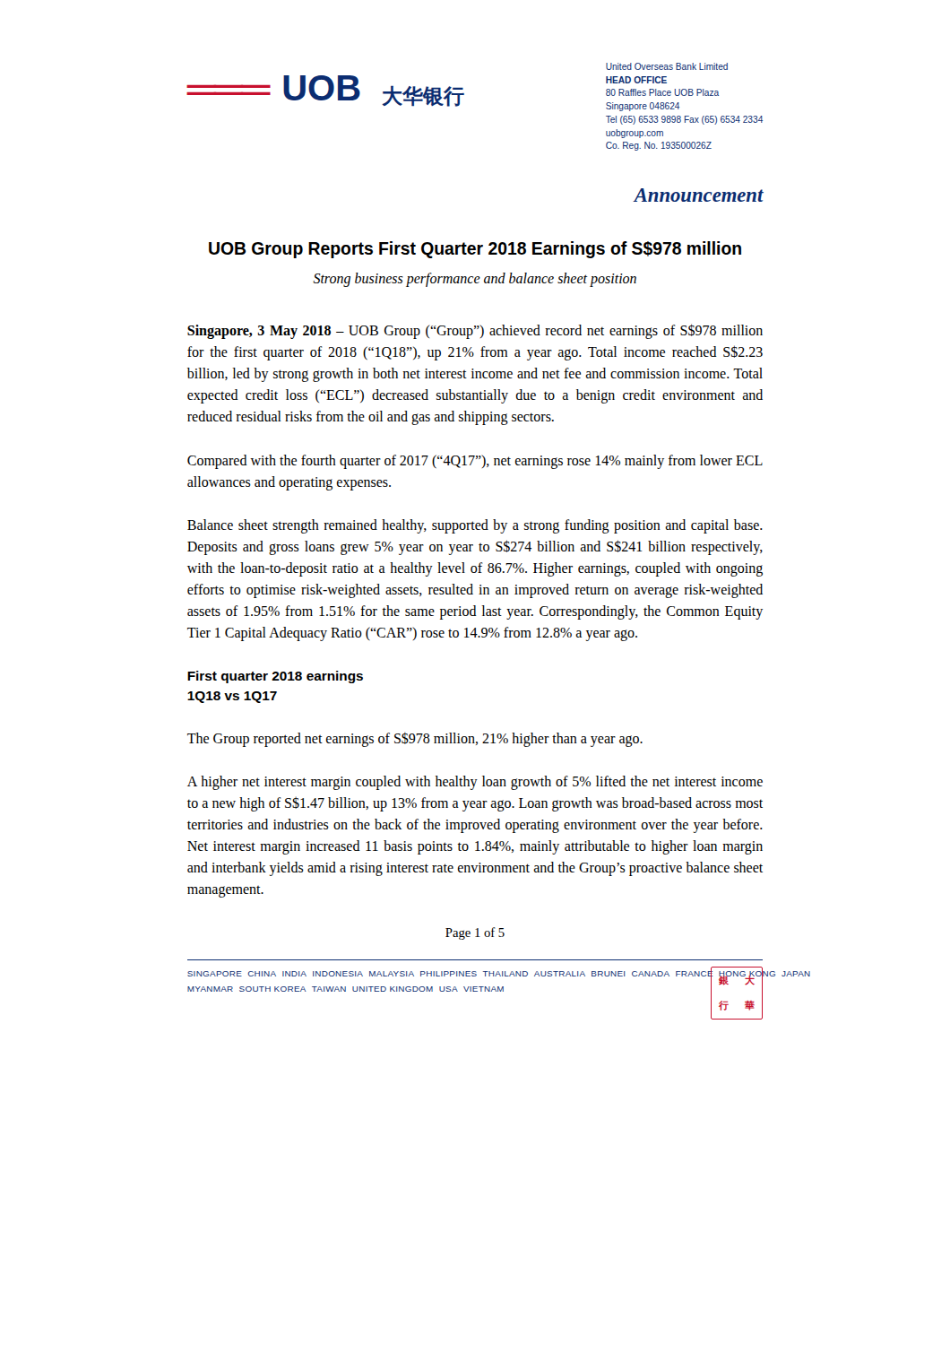═══ UOB 大华银行
United Overseas Bank Limited
HEAD OFFICE
80 Raffles Place UOB Plaza
Singapore 048624
Tel (65) 6533 9898 Fax (65) 6534 2334
uobgroup.com
Co. Reg. No. 193500026Z
Announcement
UOB Group Reports First Quarter 2018 Earnings of S$978 million
Strong business performance and balance sheet position
Singapore, 3 May 2018 – UOB Group (“Group”) achieved record net earnings of S$978 million for the first quarter of 2018 (“1Q18”), up 21% from a year ago. Total income reached S$2.23 billion, led by strong growth in both net interest income and net fee and commission income. Total expected credit loss (“ECL”) decreased substantially due to a benign credit environment and reduced residual risks from the oil and gas and shipping sectors.
Compared with the fourth quarter of 2017 (“4Q17”), net earnings rose 14% mainly from lower ECL allowances and operating expenses.
Balance sheet strength remained healthy, supported by a strong funding position and capital base. Deposits and gross loans grew 5% year on year to S$274 billion and S$241 billion respectively, with the loan-to-deposit ratio at a healthy level of 86.7%. Higher earnings, coupled with ongoing efforts to optimise risk-weighted assets, resulted in an improved return on average risk-weighted assets of 1.95% from 1.51% for the same period last year. Correspondingly, the Common Equity Tier 1 Capital Adequacy Ratio (“CAR”) rose to 14.9% from 12.8% a year ago.
First quarter 2018 earnings
1Q18 vs 1Q17
The Group reported net earnings of S$978 million, 21% higher than a year ago.
A higher net interest margin coupled with healthy loan growth of 5% lifted the net interest income to a new high of S$1.47 billion, up 13% from a year ago. Loan growth was broad-based across most territories and industries on the back of the improved operating environment over the year before. Net interest margin increased 11 basis points to 1.84%, mainly attributable to higher loan margin and interbank yields amid a rising interest rate environment and the Group’s proactive balance sheet management.
Page 1 of 5
SINGAPORE CHINA INDIA INDONESIA MALAYSIA PHILIPPINES THAILAND AUSTRALIA BRUNEI CANADA FRANCE HONG KONG JAPAN
MYANMAR SOUTH KOREA TAIWAN UNITED KINGDOM USA VIETNAM
銀大 行華